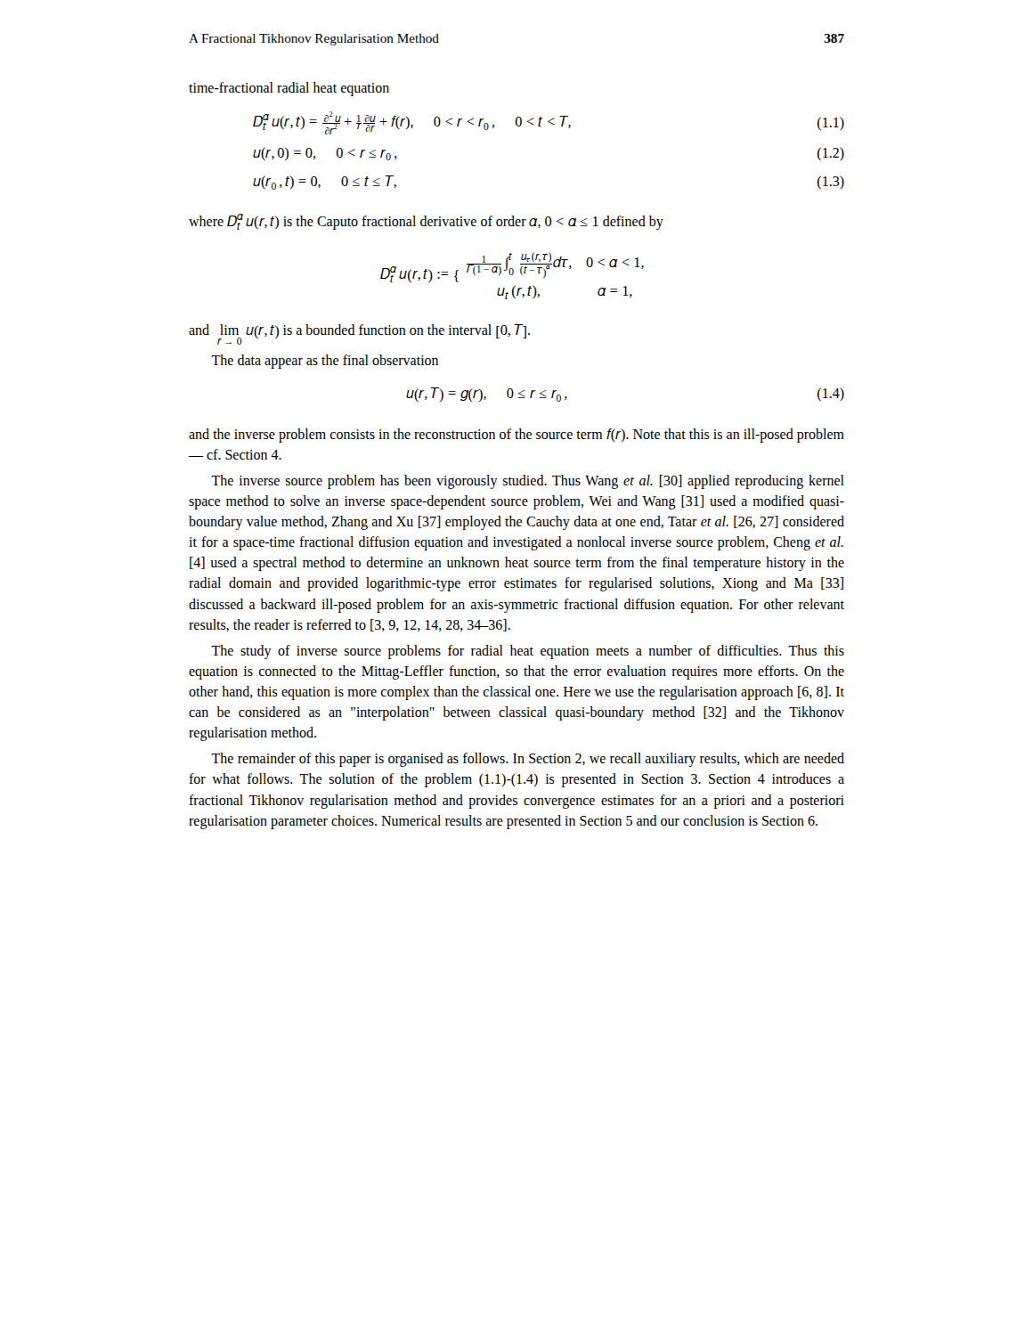A Fractional Tikhonov Regularisation Method 387
time-fractional radial heat equation
| D t α u ( r , t ) = ∂ 2 u ∂ r 2 + 1 r ∂ u ∂ r + f ( r ) , 0 < r < r 0 , 0 < t < T , | (1.1) |
| u ( r , 0 ) = 0 , 0 < r ≤ r 0 , | (1.2) |
| u ( r 0 , t ) = 0 , 0 ≤ t ≤ T , | (1.3) |
where Dtαu(r,t) is the Caputo fractional derivative of order α, 0<α≤1 defined by
Dtα u(r,t) := { 1 Γ(1−α) ∫ 0 t uτ(r,τ) (t−τ)α dτ, 0<α<1, ut(r,t), α=1,
and limr→0u(r,t) is a bounded function on the interval [0,T].
The data appear as the final observation
| u ( r , T ) = g ( r ) , 0 ≤ r ≤ r 0 , | (1.4) |
and the inverse problem consists in the reconstruction of the source term f(r). Note that this is an ill-posed problem — cf. Section 4.
The inverse source problem has been vigorously studied. Thus Wang et al. [30] applied reproducing kernel space method to solve an inverse space-dependent source problem, Wei and Wang [31] used a modified quasi-boundary value method, Zhang and Xu [37] employed the Cauchy data at one end, Tatar et al. [26, 27] considered it for a space-time fractional diffusion equation and investigated a nonlocal inverse source problem, Cheng et al. [4] used a spectral method to determine an unknown heat source term from the final temperature history in the radial domain and provided logarithmic-type error estimates for regularised solutions, Xiong and Ma [33] discussed a backward ill-posed problem for an axis-symmetric fractional diffusion equation. For other relevant results, the reader is referred to [3, 9, 12, 14, 28, 34–36].
The study of inverse source problems for radial heat equation meets a number of difficulties. Thus this equation is connected to the Mittag-Leffler function, so that the error evaluation requires more efforts. On the other hand, this equation is more complex than the classical one. Here we use the regularisation approach [6, 8]. It can be considered as an "interpolation" between classical quasi-boundary method [32] and the Tikhonov regularisation method.
The remainder of this paper is organised as follows. In Section 2, we recall auxiliary results, which are needed for what follows. The solution of the problem (1.1)-(1.4) is presented in Section 3. Section 4 introduces a fractional Tikhonov regularisation method and provides convergence estimates for an a priori and a posteriori regularisation parameter choices. Numerical results are presented in Section 5 and our conclusion is Section 6.